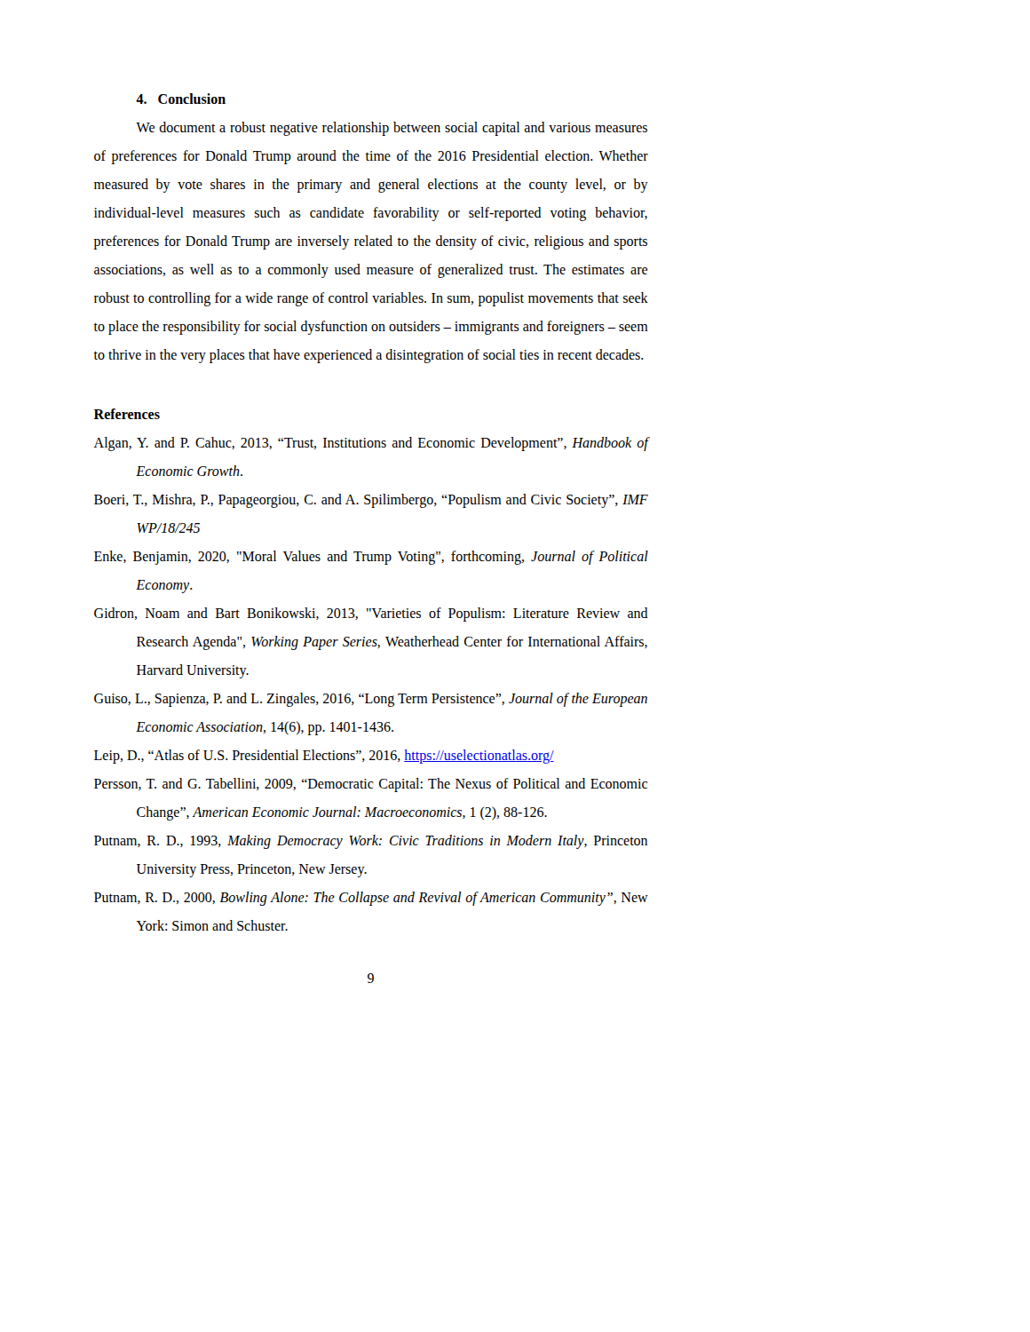4. Conclusion
We document a robust negative relationship between social capital and various measures of preferences for Donald Trump around the time of the 2016 Presidential election. Whether measured by vote shares in the primary and general elections at the county level, or by individual-level measures such as candidate favorability or self-reported voting behavior, preferences for Donald Trump are inversely related to the density of civic, religious and sports associations, as well as to a commonly used measure of generalized trust. The estimates are robust to controlling for a wide range of control variables. In sum, populist movements that seek to place the responsibility for social dysfunction on outsiders – immigrants and foreigners – seem to thrive in the very places that have experienced a disintegration of social ties in recent decades.
References
Algan, Y. and P. Cahuc, 2013, “Trust, Institutions and Economic Development”, Handbook of Economic Growth.
Boeri, T., Mishra, P., Papageorgiou, C. and A. Spilimbergo, “Populism and Civic Society”, IMF WP/18/245
Enke, Benjamin, 2020, "Moral Values and Trump Voting", forthcoming, Journal of Political Economy.
Gidron, Noam and Bart Bonikowski, 2013, "Varieties of Populism: Literature Review and Research Agenda", Working Paper Series, Weatherhead Center for International Affairs, Harvard University.
Guiso, L., Sapienza, P. and L. Zingales, 2016, “Long Term Persistence”, Journal of the European Economic Association, 14(6), pp. 1401-1436.
Leip, D., “Atlas of U.S. Presidential Elections”, 2016, https://uselectionatlas.org/
Persson, T. and G. Tabellini, 2009, “Democratic Capital: The Nexus of Political and Economic Change”, American Economic Journal: Macroeconomics, 1 (2), 88-126.
Putnam, R. D., 1993, Making Democracy Work: Civic Traditions in Modern Italy, Princeton University Press, Princeton, New Jersey.
Putnam, R. D., 2000, Bowling Alone: The Collapse and Revival of American Community”, New York: Simon and Schuster.
9